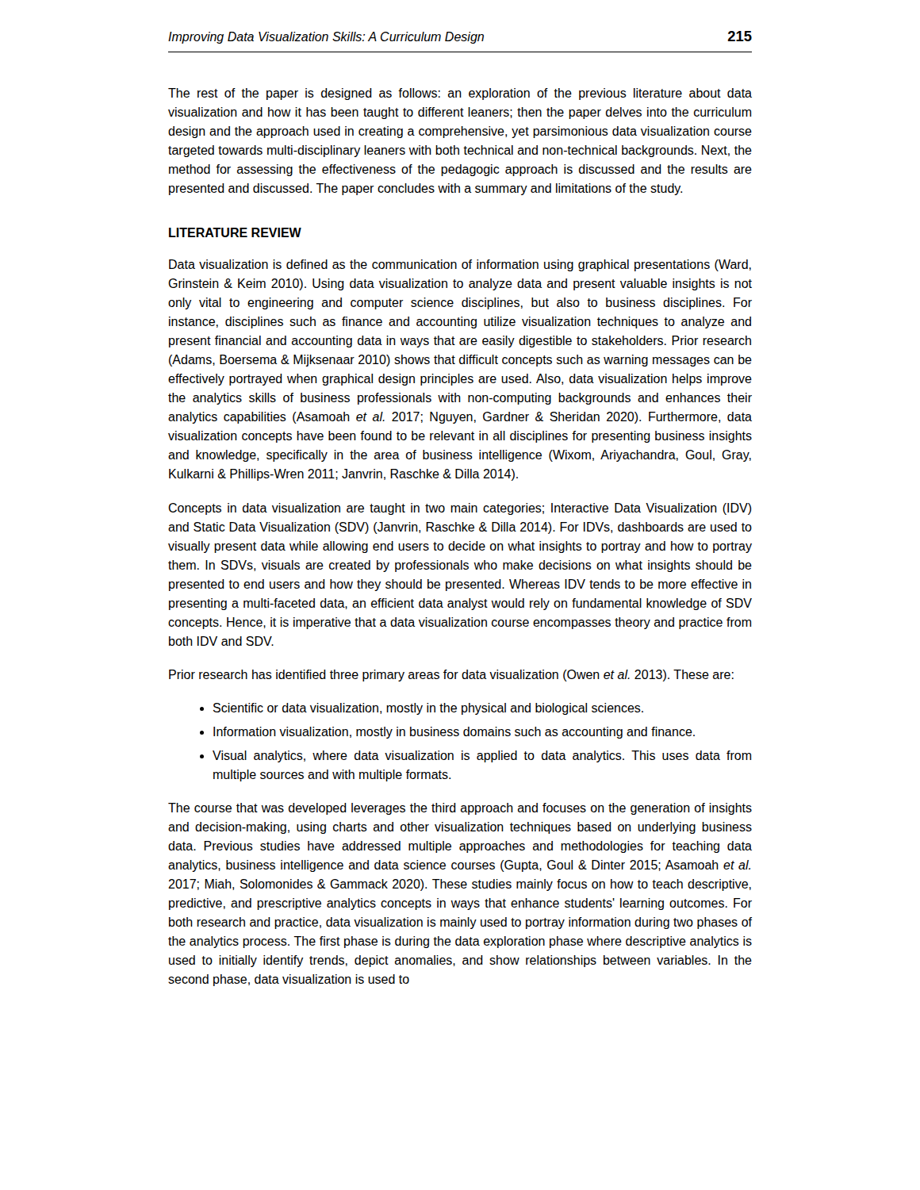Improving Data Visualization Skills: A Curriculum Design 215
The rest of the paper is designed as follows: an exploration of the previous literature about data visualization and how it has been taught to different leaners; then the paper delves into the curriculum design and the approach used in creating a comprehensive, yet parsimonious data visualization course targeted towards multi-disciplinary leaners with both technical and non-technical backgrounds. Next, the method for assessing the effectiveness of the pedagogic approach is discussed and the results are presented and discussed. The paper concludes with a summary and limitations of the study.
Literature Review
Data visualization is defined as the communication of information using graphical presentations (Ward, Grinstein & Keim 2010). Using data visualization to analyze data and present valuable insights is not only vital to engineering and computer science disciplines, but also to business disciplines. For instance, disciplines such as finance and accounting utilize visualization techniques to analyze and present financial and accounting data in ways that are easily digestible to stakeholders. Prior research (Adams, Boersema & Mijksenaar 2010) shows that difficult concepts such as warning messages can be effectively portrayed when graphical design principles are used. Also, data visualization helps improve the analytics skills of business professionals with non-computing backgrounds and enhances their analytics capabilities (Asamoah et al. 2017; Nguyen, Gardner & Sheridan 2020). Furthermore, data visualization concepts have been found to be relevant in all disciplines for presenting business insights and knowledge, specifically in the area of business intelligence (Wixom, Ariyachandra, Goul, Gray, Kulkarni & Phillips-Wren 2011; Janvrin, Raschke & Dilla 2014).
Concepts in data visualization are taught in two main categories; Interactive Data Visualization (IDV) and Static Data Visualization (SDV) (Janvrin, Raschke & Dilla 2014). For IDVs, dashboards are used to visually present data while allowing end users to decide on what insights to portray and how to portray them. In SDVs, visuals are created by professionals who make decisions on what insights should be presented to end users and how they should be presented. Whereas IDV tends to be more effective in presenting a multi-faceted data, an efficient data analyst would rely on fundamental knowledge of SDV concepts. Hence, it is imperative that a data visualization course encompasses theory and practice from both IDV and SDV.
Prior research has identified three primary areas for data visualization (Owen et al. 2013). These are:
Scientific or data visualization, mostly in the physical and biological sciences.
Information visualization, mostly in business domains such as accounting and finance.
Visual analytics, where data visualization is applied to data analytics. This uses data from multiple sources and with multiple formats.
The course that was developed leverages the third approach and focuses on the generation of insights and decision-making, using charts and other visualization techniques based on underlying business data. Previous studies have addressed multiple approaches and methodologies for teaching data analytics, business intelligence and data science courses (Gupta, Goul & Dinter 2015; Asamoah et al. 2017; Miah, Solomonides & Gammack 2020). These studies mainly focus on how to teach descriptive, predictive, and prescriptive analytics concepts in ways that enhance students' learning outcomes. For both research and practice, data visualization is mainly used to portray information during two phases of the analytics process. The first phase is during the data exploration phase where descriptive analytics is used to initially identify trends, depict anomalies, and show relationships between variables. In the second phase, data visualization is used to